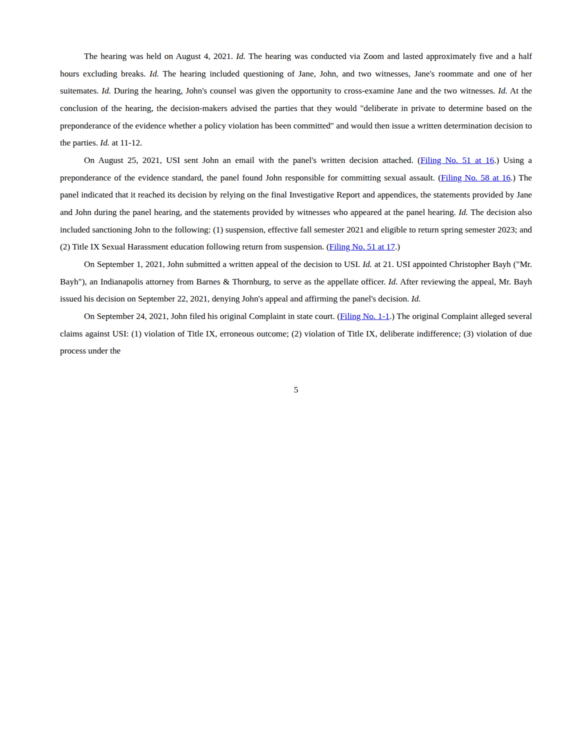The hearing was held on August 4, 2021. Id. The hearing was conducted via Zoom and lasted approximately five and a half hours excluding breaks. Id. The hearing included questioning of Jane, John, and two witnesses, Jane's roommate and one of her suitemates. Id. During the hearing, John's counsel was given the opportunity to cross-examine Jane and the two witnesses. Id. At the conclusion of the hearing, the decision-makers advised the parties that they would "deliberate in private to determine based on the preponderance of the evidence whether a policy violation has been committed" and would then issue a written determination decision to the parties. Id. at 11-12.
On August 25, 2021, USI sent John an email with the panel's written decision attached. (Filing No. 51 at 16.) Using a preponderance of the evidence standard, the panel found John responsible for committing sexual assault. (Filing No. 58 at 16.) The panel indicated that it reached its decision by relying on the final Investigative Report and appendices, the statements provided by Jane and John during the panel hearing, and the statements provided by witnesses who appeared at the panel hearing. Id. The decision also included sanctioning John to the following: (1) suspension, effective fall semester 2021 and eligible to return spring semester 2023; and (2) Title IX Sexual Harassment education following return from suspension. (Filing No. 51 at 17.)
On September 1, 2021, John submitted a written appeal of the decision to USI. Id. at 21. USI appointed Christopher Bayh ("Mr. Bayh"), an Indianapolis attorney from Barnes & Thornburg, to serve as the appellate officer. Id. After reviewing the appeal, Mr. Bayh issued his decision on September 22, 2021, denying John's appeal and affirming the panel's decision. Id.
On September 24, 2021, John filed his original Complaint in state court. (Filing No. 1-1.) The original Complaint alleged several claims against USI: (1) violation of Title IX, erroneous outcome; (2) violation of Title IX, deliberate indifference; (3) violation of due process under the
5